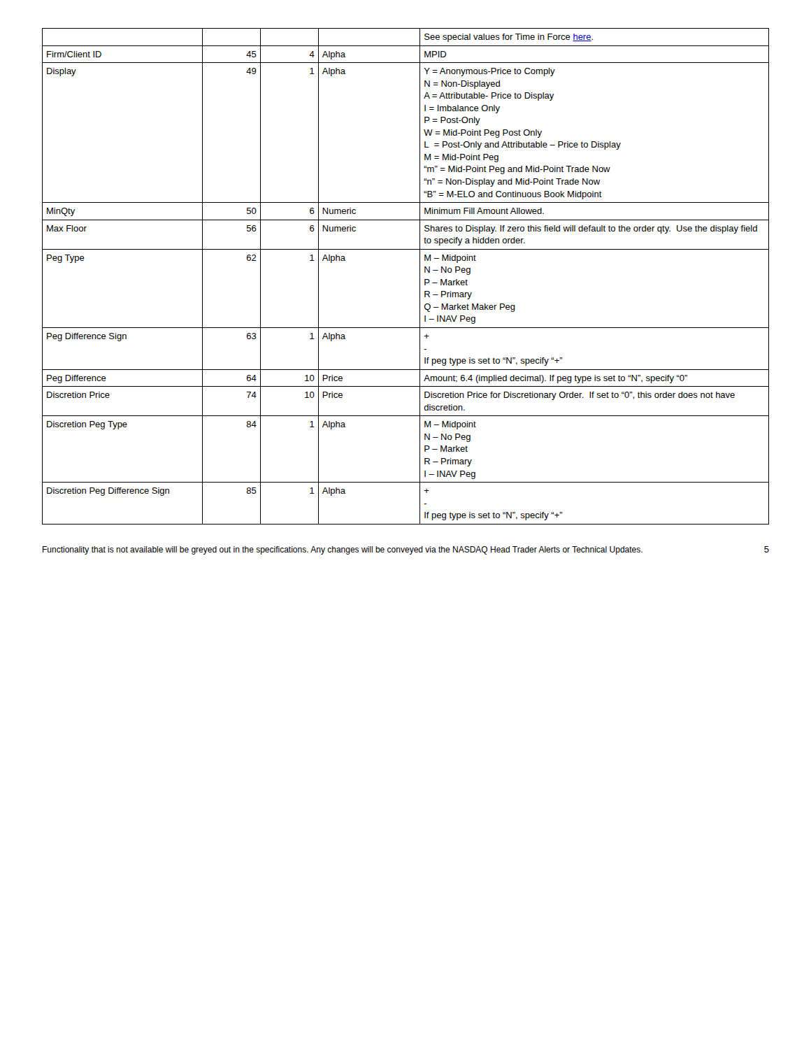| | | | | See special values for Time in Force here . |
| Firm/Client ID | 45 | 4 | Alpha | MPID |
| Display | 49 | 1 | Alpha | Y = Anonymous-Price to Comply N = Non-Displayed A = Attributable- Price to Display I = Imbalance Only P = Post-Only W = Mid-Point Peg Post Only L = Post-Only and Attributable – Price to Display M = Mid-Point Peg “m” = Mid-Point Peg and Mid-Point Trade Now “n” = Non-Display and Mid-Point Trade Now “B” = M-ELO and Continuous Book Midpoint |
| MinQty | 50 | 6 | Numeric | Minimum Fill Amount Allowed. |
| Max Floor | 56 | 6 | Numeric | Shares to Display. If zero this field will default to the order qty. Use the display field to specify a hidden order. |
| Peg Type | 62 | 1 | Alpha | M – Midpoint N – No Peg P – Market R – Primary Q – Market Maker Peg I – INAV Peg |
| Peg Difference Sign | 63 | 1 | Alpha | + - If peg type is set to “N”, specify “+” |
| Peg Difference | 64 | 10 | Price | Amount; 6.4 (implied decimal). If peg type is set to “N”, specify “0” |
| Discretion Price | 74 | 10 | Price | Discretion Price for Discretionary Order. If set to “0”, this order does not have discretion. |
| Discretion Peg Type | 84 | 1 | Alpha | M – Midpoint N – No Peg P – Market R – Primary I – INAV Peg |
| Discretion Peg Difference Sign | 85 | 1 | Alpha | + - If peg type is set to “N”, specify “+” |
5
Functionality that is not available will be greyed out in the specifications. Any changes will be conveyed via the NASDAQ Head Trader Alerts or Technical Updates.